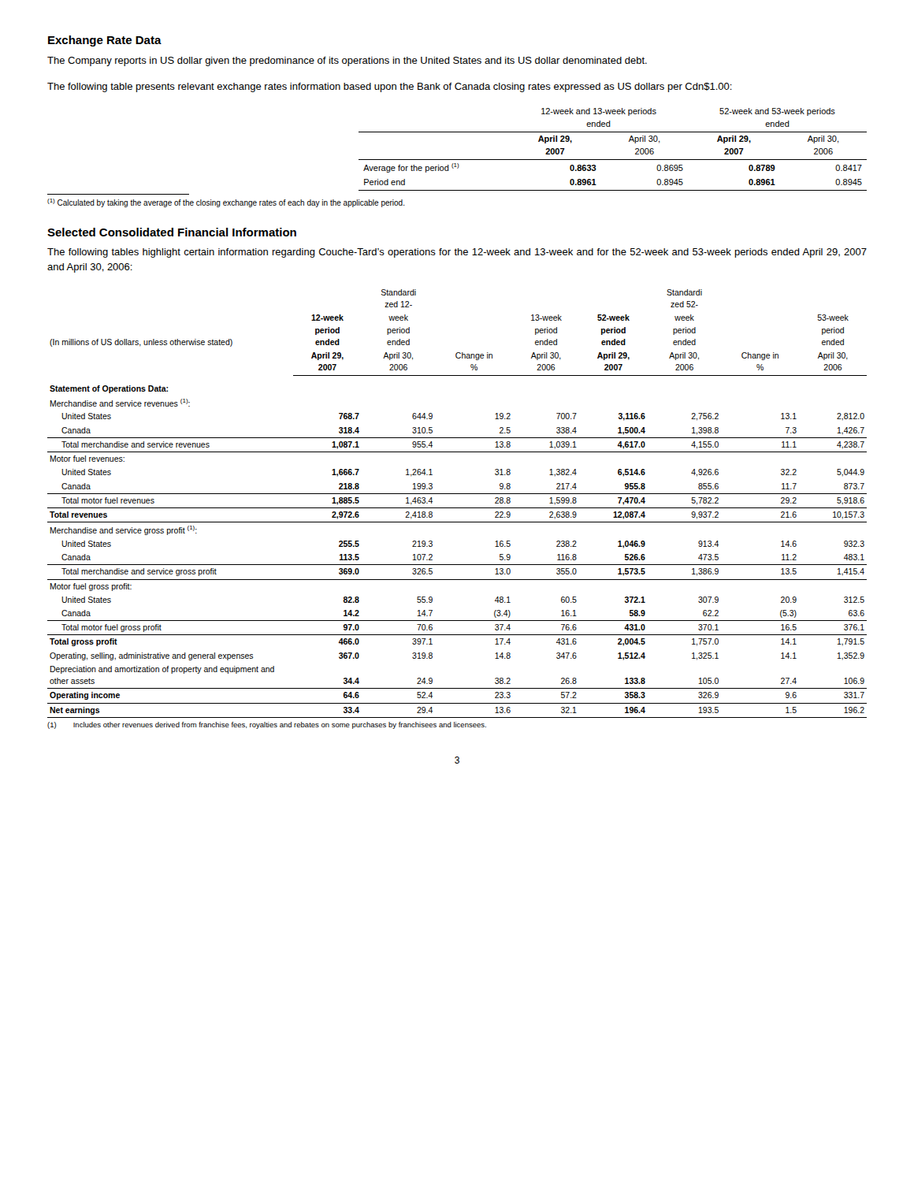Exchange Rate Data
The Company reports in US dollar given the predominance of its operations in the United States and its US dollar denominated debt.
The following table presents relevant exchange rates information based upon the Bank of Canada closing rates expressed as US dollars per Cdn$1.00:
| | 12-week and 13-week periods ended | 52-week and 53-week periods ended |
| | April 29, 2007 | April 30, 2006 | April 29, 2007 | April 30, 2006 |
| Average for the period (1) | 0.8633 | 0.8695 | 0.8789 | 0.8417 |
| Period end | 0.8961 | 0.8945 | 0.8961 | 0.8945 |
(1) Calculated by taking the average of the closing exchange rates of each day in the applicable period.
Selected Consolidated Financial Information
The following tables highlight certain information regarding Couche-Tard’s operations for the 12-week and 13-week and for the 52-week and 53-week periods ended April 29, 2007 and April 30, 2006:
| | | Standardi zed 12- | | | | Standardi zed 52- | | |
| (In millions of US dollars, unless otherwise stated) | 12-week period ended | week period ended | | 13-week period ended | 52-week period ended | week period ended | | 53-week period ended |
| | April 29, 2007 | April 30, 2006 | Change in % | April 30, 2006 | April 29, 2007 | April 30, 2006 | Change in % | April 30, 2006 |
| Statement of Operations Data: | |
| Merchandise and service revenues (1) : | |
| United States | 768.7 | 644.9 | 19.2 | 700.7 | 3,116.6 | 2,756.2 | 13.1 | 2,812.0 |
| Canada | 318.4 | 310.5 | 2.5 | 338.4 | 1,500.4 | 1,398.8 | 7.3 | 1,426.7 |
| Total merchandise and service revenues | 1,087.1 | 955.4 | 13.8 | 1,039.1 | 4,617.0 | 4,155.0 | 11.1 | 4,238.7 |
| Motor fuel revenues: | |
| United States | 1,666.7 | 1,264.1 | 31.8 | 1,382.4 | 6,514.6 | 4,926.6 | 32.2 | 5,044.9 |
| Canada | 218.8 | 199.3 | 9.8 | 217.4 | 955.8 | 855.6 | 11.7 | 873.7 |
| Total motor fuel revenues | 1,885.5 | 1,463.4 | 28.8 | 1,599.8 | 7,470.4 | 5,782.2 | 29.2 | 5,918.6 |
| Total revenues | 2,972.6 | 2,418.8 | 22.9 | 2,638.9 | 12,087.4 | 9,937.2 | 21.6 | 10,157.3 |
| Merchandise and service gross profit (1) : | |
| United States | 255.5 | 219.3 | 16.5 | 238.2 | 1,046.9 | 913.4 | 14.6 | 932.3 |
| Canada | 113.5 | 107.2 | 5.9 | 116.8 | 526.6 | 473.5 | 11.2 | 483.1 |
| Total merchandise and service gross profit | 369.0 | 326.5 | 13.0 | 355.0 | 1,573.5 | 1,386.9 | 13.5 | 1,415.4 |
| Motor fuel gross profit: | |
| United States | 82.8 | 55.9 | 48.1 | 60.5 | 372.1 | 307.9 | 20.9 | 312.5 |
| Canada | 14.2 | 14.7 | (3.4) | 16.1 | 58.9 | 62.2 | (5.3) | 63.6 |
| Total motor fuel gross profit | 97.0 | 70.6 | 37.4 | 76.6 | 431.0 | 370.1 | 16.5 | 376.1 |
| Total gross profit | 466.0 | 397.1 | 17.4 | 431.6 | 2,004.5 | 1,757.0 | 14.1 | 1,791.5 |
| Operating, selling, administrative and general expenses | 367.0 | 319.8 | 14.8 | 347.6 | 1,512.4 | 1,325.1 | 14.1 | 1,352.9 |
| Depreciation and amortization of property and equipment and other assets | 34.4 | 24.9 | 38.2 | 26.8 | 133.8 | 105.0 | 27.4 | 106.9 |
| Operating income | 64.6 | 52.4 | 23.3 | 57.2 | 358.3 | 326.9 | 9.6 | 331.7 |
| Net earnings | 33.4 | 29.4 | 13.6 | 32.1 | 196.4 | 193.5 | 1.5 | 196.2 |
(1) Includes other revenues derived from franchise fees, royalties and rebates on some purchases by franchisees and licensees.
3